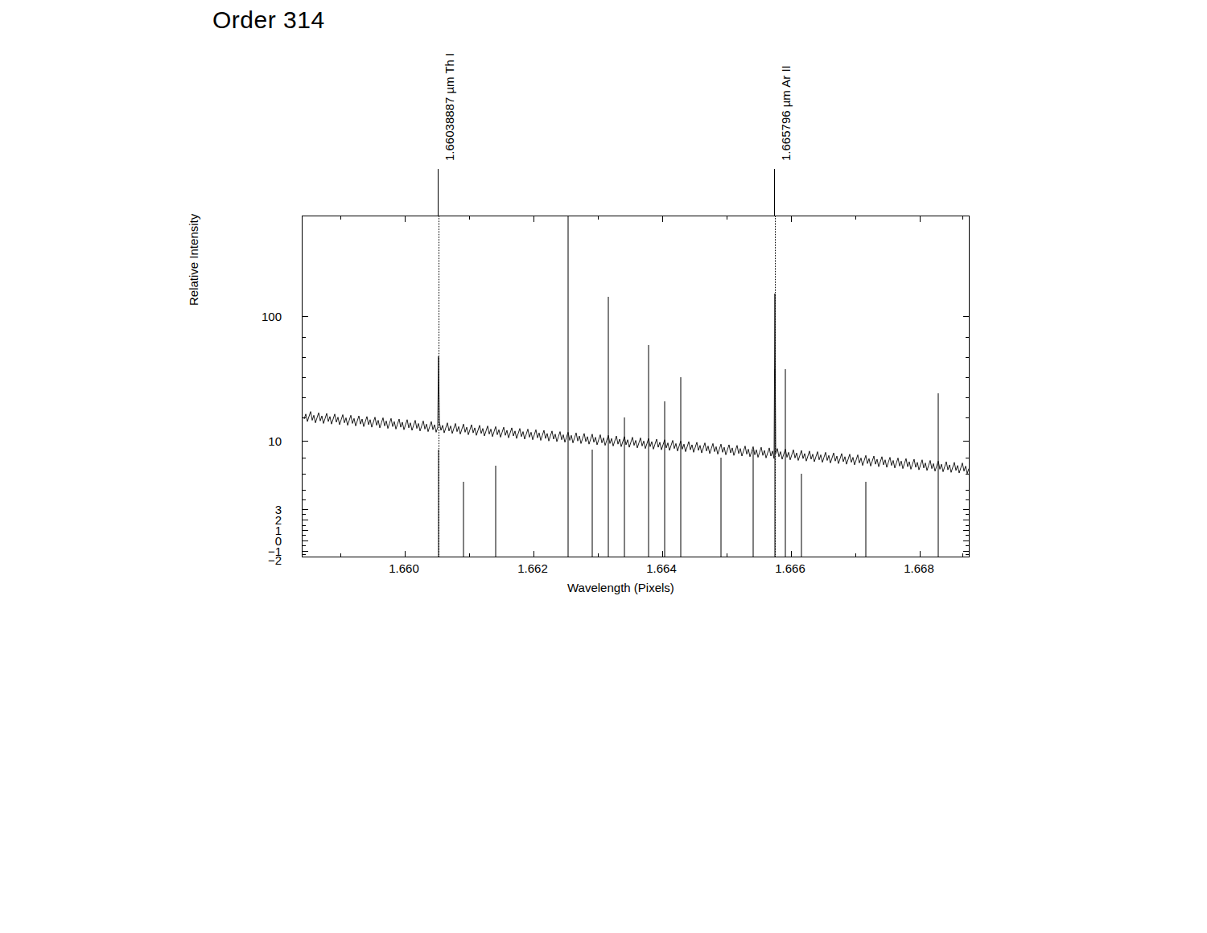Order 314
1.66038887 µm Th I
1.665796 µm Ar II
Relative Intensity
Wavelength (Pixels)
100
10
3
2
1
0
−1
−2
1.660
1.662
1.664
1.666
1.668